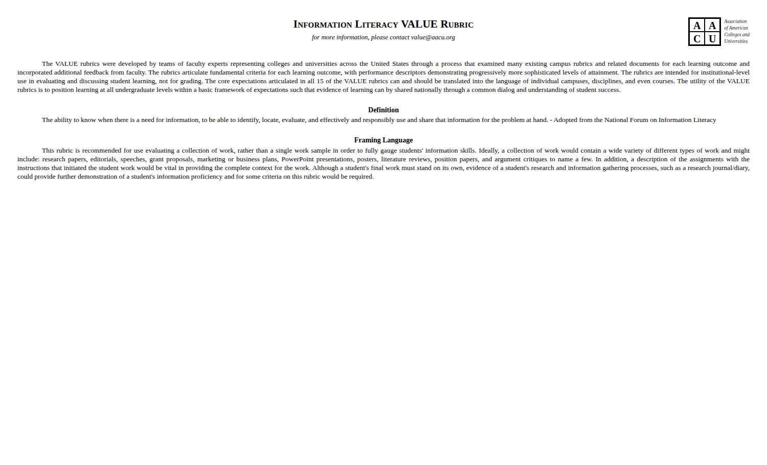AACU
Association
of American
Colleges and
Universities
Information Literacy VALUE Rubric
for more information, please contact value@aacu.org
The VALUE rubrics were developed by teams of faculty experts representing colleges and universities across the United States through a process that examined many existing campus rubrics and related documents for each learning outcome and incorporated additional feedback from faculty. The rubrics articulate fundamental criteria for each learning outcome, with performance descriptors demonstrating progressively more sophisticated levels of attainment. The rubrics are intended for institutional-level use in evaluating and discussing student learning, not for grading. The core expectations articulated in all 15 of the VALUE rubrics can and should be translated into the language of individual campuses, disciplines, and even courses. The utility of the VALUE rubrics is to position learning at all undergraduate levels within a basic framework of expectations such that evidence of learning can by shared nationally through a common dialog and understanding of student success.
Definition
The ability to know when there is a need for information, to be able to identify, locate, evaluate, and effectively and responsibly use and share that information for the problem at hand. - Adopted from the National Forum on Information Literacy
Framing Language
This rubric is recommended for use evaluating a collection of work, rather than a single work sample in order to fully gauge students' information skills. Ideally, a collection of work would contain a wide variety of different types of work and might include: research papers, editorials, speeches, grant proposals, marketing or business plans, PowerPoint presentations, posters, literature reviews, position papers, and argument critiques to name a few. In addition, a description of the assignments with the instructions that initiated the student work would be vital in providing the complete context for the work. Although a student's final work must stand on its own, evidence of a student's research and information gathering processes, such as a research journal/diary, could provide further demonstration of a student's information proficiency and for some criteria on this rubric would be required.